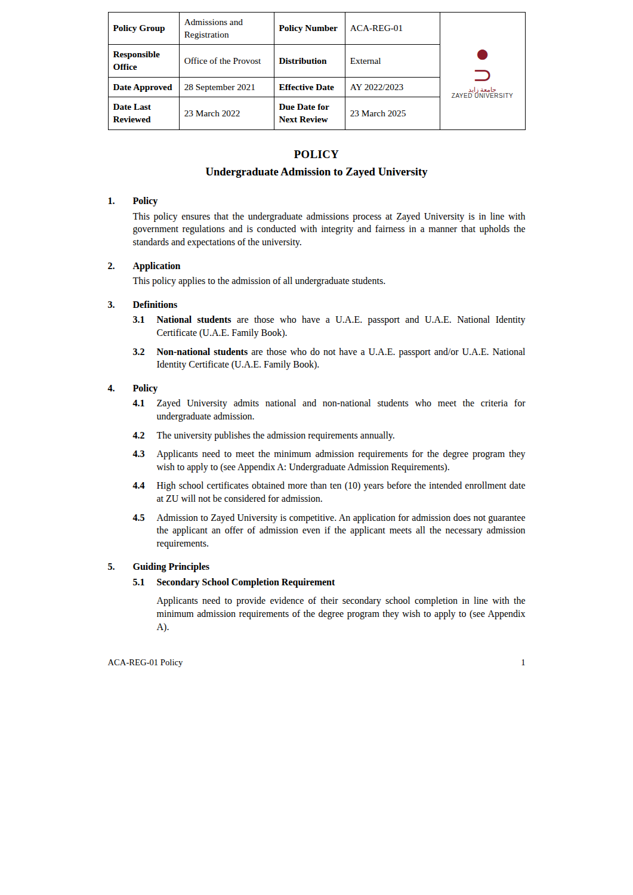| Policy Group | Admissions and Registration | Policy Number | ACA-REG-01 | ● ⊃ جامعة زايد ZAYED UNIVERSITY |
| Responsible Office | Office of the Provost | Distribution | External |
| Date Approved | 28 September 2021 | Effective Date | AY 2022/2023 |
| Date Last Reviewed | 23 March 2022 | Due Date for Next Review | 23 March 2025 |
POLICY
Undergraduate Admission to Zayed University
1.
Policy
This policy ensures that the undergraduate admissions process at Zayed University is in line with government regulations and is conducted with integrity and fairness in a manner that upholds the standards and expectations of the university.
2.
Application
This policy applies to the admission of all undergraduate students.
3.
Definitions
3.1
National students are those who have a U.A.E. passport and U.A.E. National Identity Certificate (U.A.E. Family Book).
3.2
Non-national students are those who do not have a U.A.E. passport and/or U.A.E. National Identity Certificate (U.A.E. Family Book).
4.
Policy
4.1
Zayed University admits national and non-national students who meet the criteria for undergraduate admission.
4.2
The university publishes the admission requirements annually.
4.3
Applicants need to meet the minimum admission requirements for the degree program they wish to apply to (see Appendix A: Undergraduate Admission Requirements).
4.4
High school certificates obtained more than ten (10) years before the intended enrollment date at ZU will not be considered for admission.
4.5
Admission to Zayed University is competitive. An application for admission does not guarantee the applicant an offer of admission even if the applicant meets all the necessary admission requirements.
5.
Guiding Principles
5.1
Secondary School Completion Requirement
Applicants need to provide evidence of their secondary school completion in line with the minimum admission requirements of the degree program they wish to apply to (see Appendix A).
ACA-REG-01 Policy 1